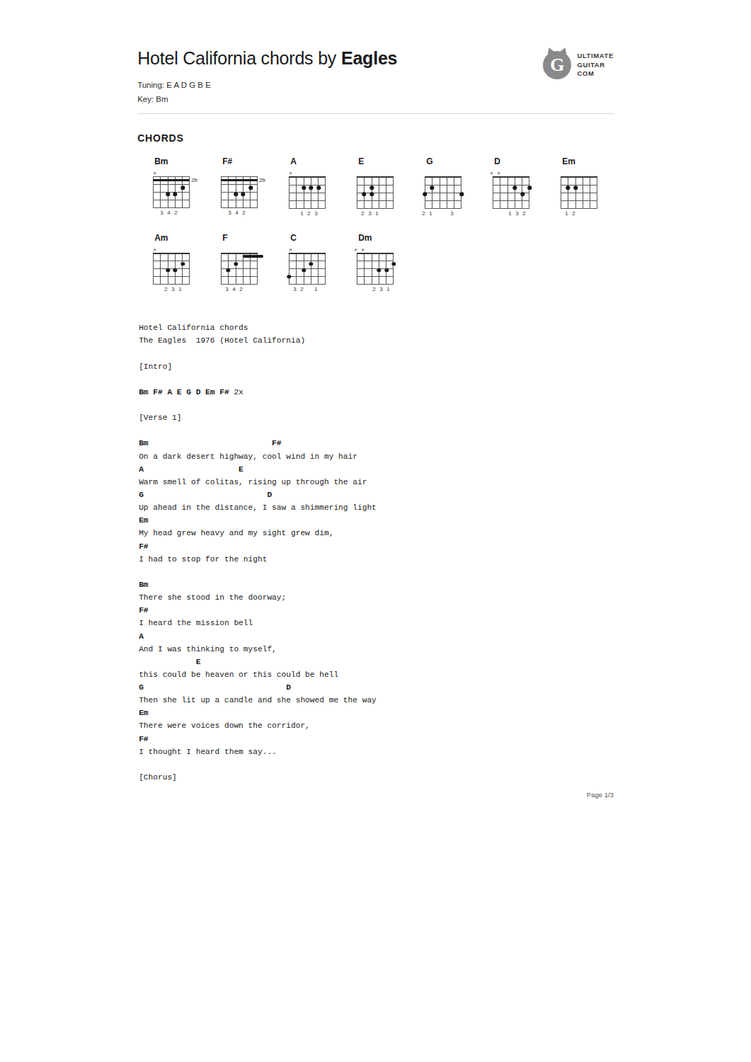Hotel California chords by Eagles
Tuning: E A D G B E
Key: Bm
G
ULTIMATE
GUITAR
COM
CHORDS
Bm
×
2fr
342
F#
2fr
342
A
×
123
E
231
G
213
D
××
132
Em
12
Am
×
231
F
342
C
×
321
Dm
××
231
Hotel California chords
The Eagles  1976 (Hotel California)

[Intro]

Bm F# A E G D Em F# 2x

[Verse 1]

Bm                          F#
On a dark desert highway, cool wind in my hair
A                    E
Warm smell of colitas, rising up through the air
G                          D
Up ahead in the distance, I saw a shimmering light
Em
My head grew heavy and my sight grew dim,
F#
I had to stop for the night

Bm
There she stood in the doorway;
F#
I heard the mission bell
A
And I was thinking to myself,
            E
this could be heaven or this could be hell
G                              D
Then she lit up a candle and she showed me the way
Em
There were voices down the corridor,
F#
I thought I heard them say...

[Chorus]
Page 1/3